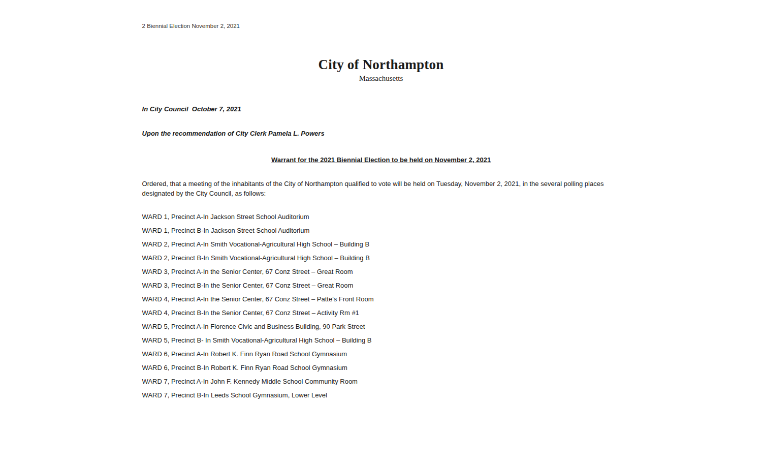2 Biennial Election November 2, 2021
City of Northampton
Massachusetts
In City Council October 7, 2021
Upon the recommendation of City Clerk Pamela L. Powers
Warrant for the 2021 Biennial Election to be held on November 2, 2021
Ordered, that a meeting of the inhabitants of the City of Northampton qualified to vote will be held on Tuesday, November 2, 2021, in the several polling places designated by the City Council, as follows:
WARD 1, Precinct A-In Jackson Street School Auditorium
WARD 1, Precinct B-In Jackson Street School Auditorium
WARD 2, Precinct A-In Smith Vocational-Agricultural High School – Building B
WARD 2, Precinct B-In Smith Vocational-Agricultural High School – Building B
WARD 3, Precinct A-In the Senior Center, 67 Conz Street – Great Room
WARD 3, Precinct B-In the Senior Center, 67 Conz Street – Great Room
WARD 4, Precinct A-In the Senior Center, 67 Conz Street – Patte’s Front Room
WARD 4, Precinct B-In the Senior Center, 67 Conz Street – Activity Rm #1
WARD 5, Precinct A-In Florence Civic and Business Building, 90 Park Street
WARD 5, Precinct B- In Smith Vocational-Agricultural High School – Building B
WARD 6, Precinct A-In Robert K. Finn Ryan Road School Gymnasium
WARD 6, Precinct B-In Robert K. Finn Ryan Road School Gymnasium
WARD 7, Precinct A-In John F. Kennedy Middle School Community Room
WARD 7, Precinct B-In Leeds School Gymnasium, Lower Level